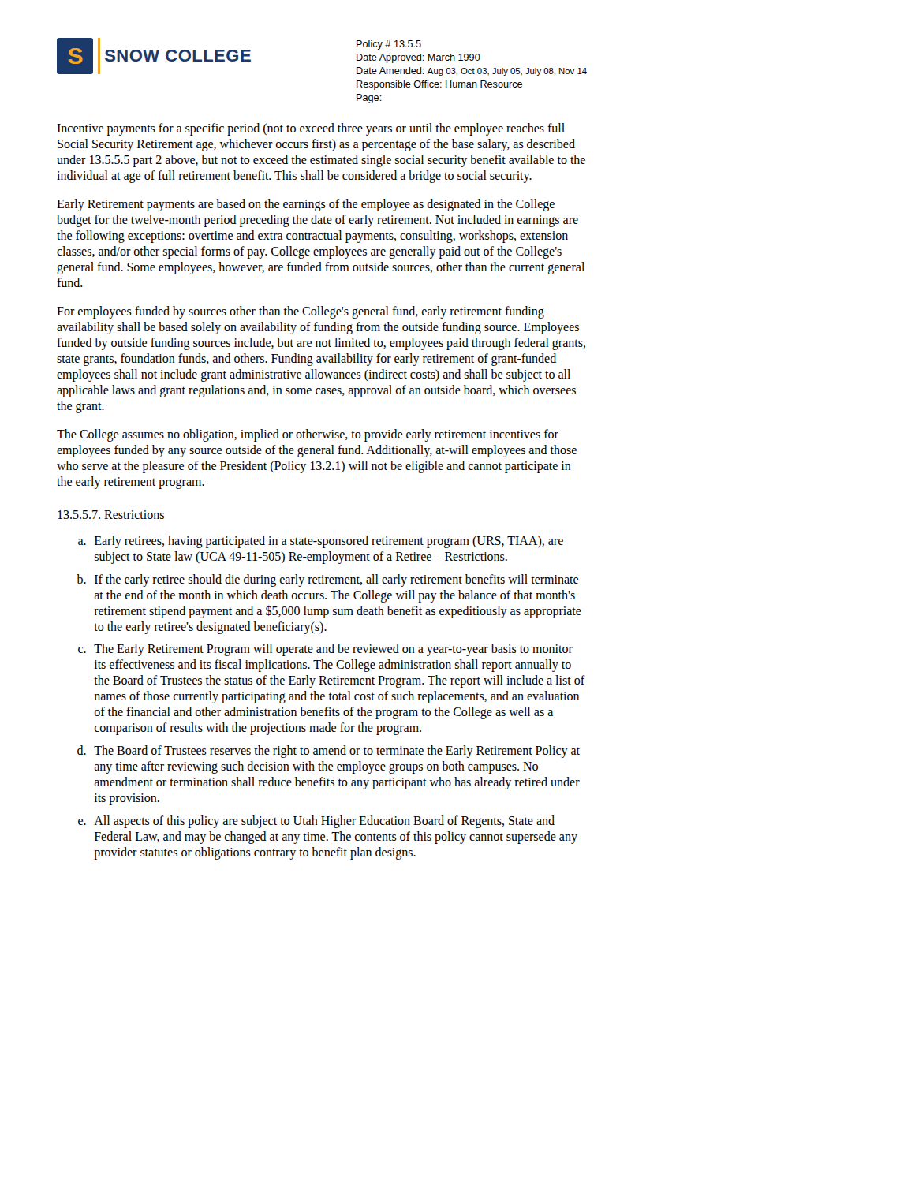S
Snow College
Policy # 13.5.5
Date Approved: March 1990
Date Amended: Aug 03, Oct 03, July 05, July 08, Nov 14
Responsible Office: Human Resource
Page:
Incentive payments for a specific period (not to exceed three years or until the employee reaches full Social Security Retirement age, whichever occurs first) as a percentage of the base salary, as described under 13.5.5.5 part 2 above, but not to exceed the estimated single social security benefit available to the individual at age of full retirement benefit. This shall be considered a bridge to social security.
Early Retirement payments are based on the earnings of the employee as designated in the College budget for the twelve-month period preceding the date of early retirement. Not included in earnings are the following exceptions: overtime and extra contractual payments, consulting, workshops, extension classes, and/or other special forms of pay. College employees are generally paid out of the College's general fund. Some employees, however, are funded from outside sources, other than the current general fund.
For employees funded by sources other than the College's general fund, early retirement funding availability shall be based solely on availability of funding from the outside funding source. Employees funded by outside funding sources include, but are not limited to, employees paid through federal grants, state grants, foundation funds, and others. Funding availability for early retirement of grant-funded employees shall not include grant administrative allowances (indirect costs) and shall be subject to all applicable laws and grant regulations and, in some cases, approval of an outside board, which oversees the grant.
The College assumes no obligation, implied or otherwise, to provide early retirement incentives for employees funded by any source outside of the general fund. Additionally, at-will employees and those who serve at the pleasure of the President (Policy 13.2.1) will not be eligible and cannot participate in the early retirement program.
13.5.5.7. Restrictions
Early retirees, having participated in a state-sponsored retirement program (URS, TIAA), are subject to State law (UCA 49-11-505) Re-employment of a Retiree – Restrictions.
If the early retiree should die during early retirement, all early retirement benefits will terminate at the end of the month in which death occurs. The College will pay the balance of that month's retirement stipend payment and a $5,000 lump sum death benefit as expeditiously as appropriate to the early retiree's designated beneficiary(s).
The Early Retirement Program will operate and be reviewed on a year-to-year basis to monitor its effectiveness and its fiscal implications. The College administration shall report annually to the Board of Trustees the status of the Early Retirement Program. The report will include a list of names of those currently participating and the total cost of such replacements, and an evaluation of the financial and other administration benefits of the program to the College as well as a comparison of results with the projections made for the program.
The Board of Trustees reserves the right to amend or to terminate the Early Retirement Policy at any time after reviewing such decision with the employee groups on both campuses. No amendment or termination shall reduce benefits to any participant who has already retired under its provision.
All aspects of this policy are subject to Utah Higher Education Board of Regents, State and Federal Law, and may be changed at any time. The contents of this policy cannot supersede any provider statutes or obligations contrary to benefit plan designs.